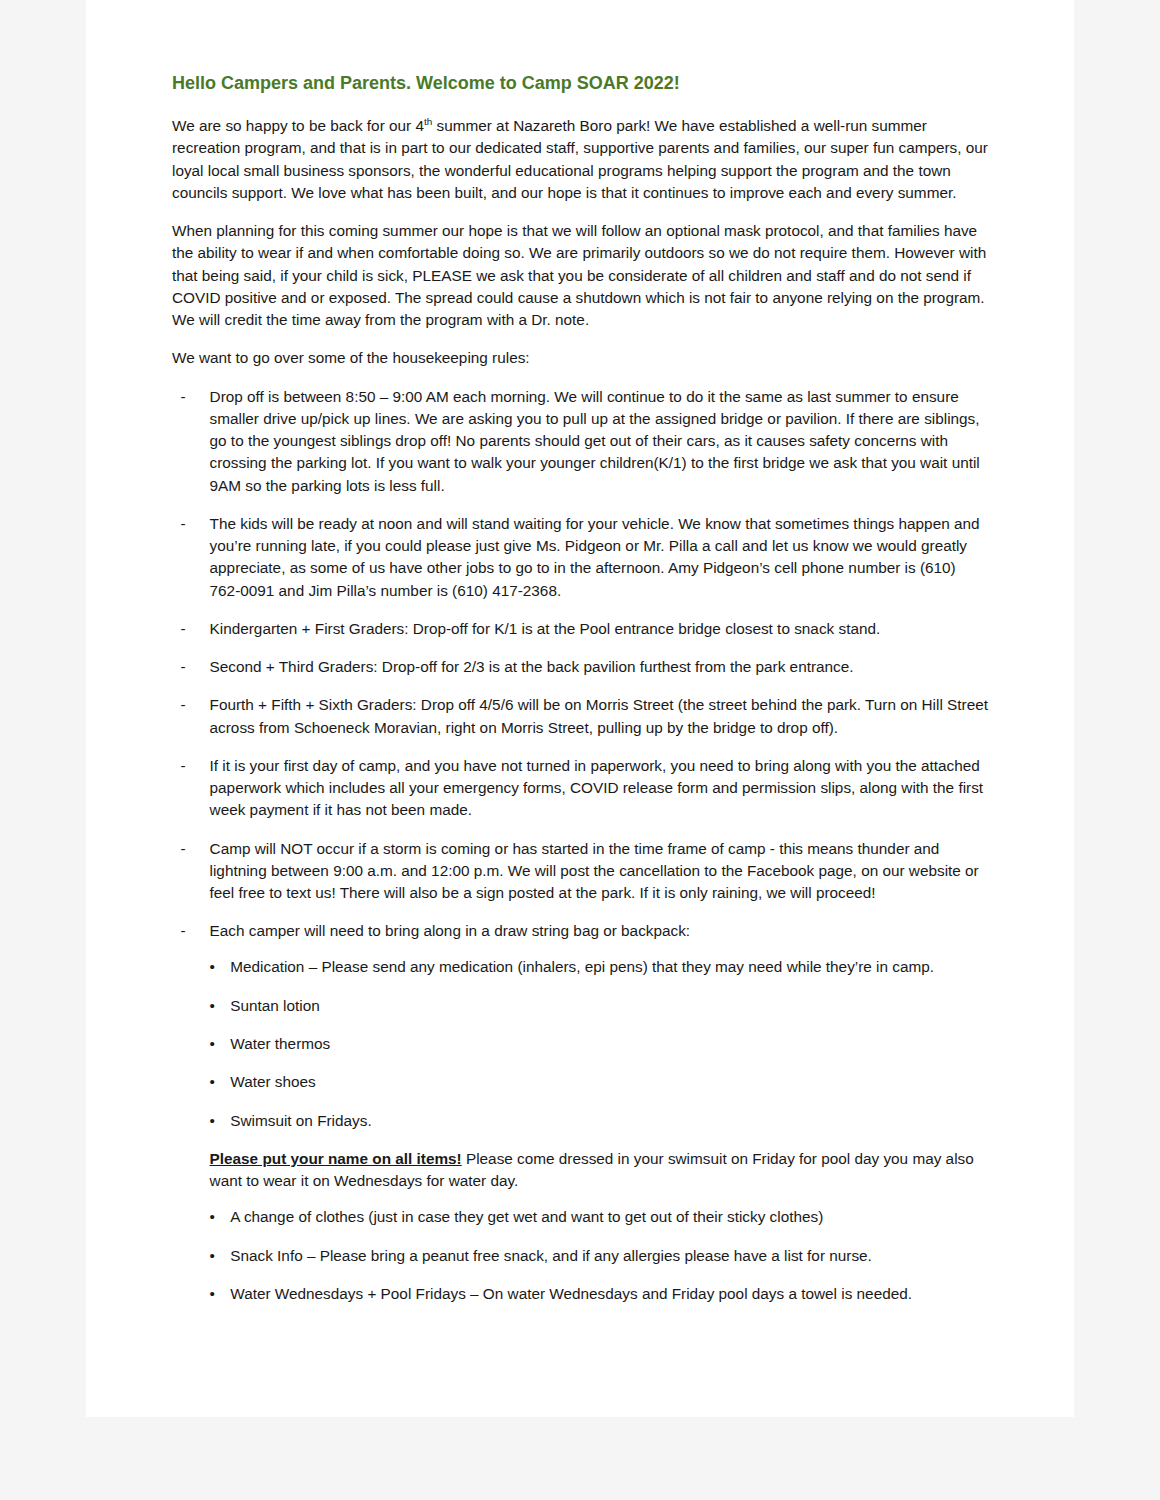Hello Campers and Parents. Welcome to Camp SOAR 2022!
We are so happy to be back for our 4th summer at Nazareth Boro park! We have established a well-run summer recreation program, and that is in part to our dedicated staff, supportive parents and families, our super fun campers, our loyal local small business sponsors, the wonderful educational programs helping support the program and the town councils support. We love what has been built, and our hope is that it continues to improve each and every summer.
When planning for this coming summer our hope is that we will follow an optional mask protocol, and that families have the ability to wear if and when comfortable doing so. We are primarily outdoors so we do not require them. However with that being said, if your child is sick, PLEASE we ask that you be considerate of all children and staff and do not send if COVID positive and or exposed. The spread could cause a shutdown which is not fair to anyone relying on the program. We will credit the time away from the program with a Dr. note.
We want to go over some of the housekeeping rules:
Drop off is between 8:50 – 9:00 AM each morning. We will continue to do it the same as last summer to ensure smaller drive up/pick up lines. We are asking you to pull up at the assigned bridge or pavilion. If there are siblings, go to the youngest siblings drop off! No parents should get out of their cars, as it causes safety concerns with crossing the parking lot. If you want to walk your younger children(K/1) to the first bridge we ask that you wait until 9AM so the parking lots is less full.
The kids will be ready at noon and will stand waiting for your vehicle. We know that sometimes things happen and you’re running late, if you could please just give Ms. Pidgeon or Mr. Pilla a call and let us know we would greatly appreciate, as some of us have other jobs to go to in the afternoon. Amy Pidgeon’s cell phone number is (610) 762-0091 and Jim Pilla’s number is (610) 417-2368.
Kindergarten + First Graders: Drop-off for K/1 is at the Pool entrance bridge closest to snack stand.
Second + Third Graders: Drop-off for 2/3 is at the back pavilion furthest from the park entrance.
Fourth + Fifth + Sixth Graders: Drop off 4/5/6 will be on Morris Street (the street behind the park. Turn on Hill Street across from Schoeneck Moravian, right on Morris Street, pulling up by the bridge to drop off).
If it is your first day of camp, and you have not turned in paperwork, you need to bring along with you the attached paperwork which includes all your emergency forms, COVID release form and permission slips, along with the first week payment if it has not been made.
Camp will NOT occur if a storm is coming or has started in the time frame of camp - this means thunder and lightning between 9:00 a.m. and 12:00 p.m. We will post the cancellation to the Facebook page, on our website or feel free to text us! There will also be a sign posted at the park. If it is only raining, we will proceed!
Each camper will need to bring along in a draw string bag or backpack:
Medication – Please send any medication (inhalers, epi pens) that they may need while they’re in camp.
Suntan lotion
Water thermos
Water shoes
Swimsuit on Fridays.
Please put your name on all items! Please come dressed in your swimsuit on Friday for pool day you may also want to wear it on Wednesdays for water day.
A change of clothes (just in case they get wet and want to get out of their sticky clothes)
Snack Info – Please bring a peanut free snack, and if any allergies please have a list for nurse.
Water Wednesdays + Pool Fridays – On water Wednesdays and Friday pool days a towel is needed.